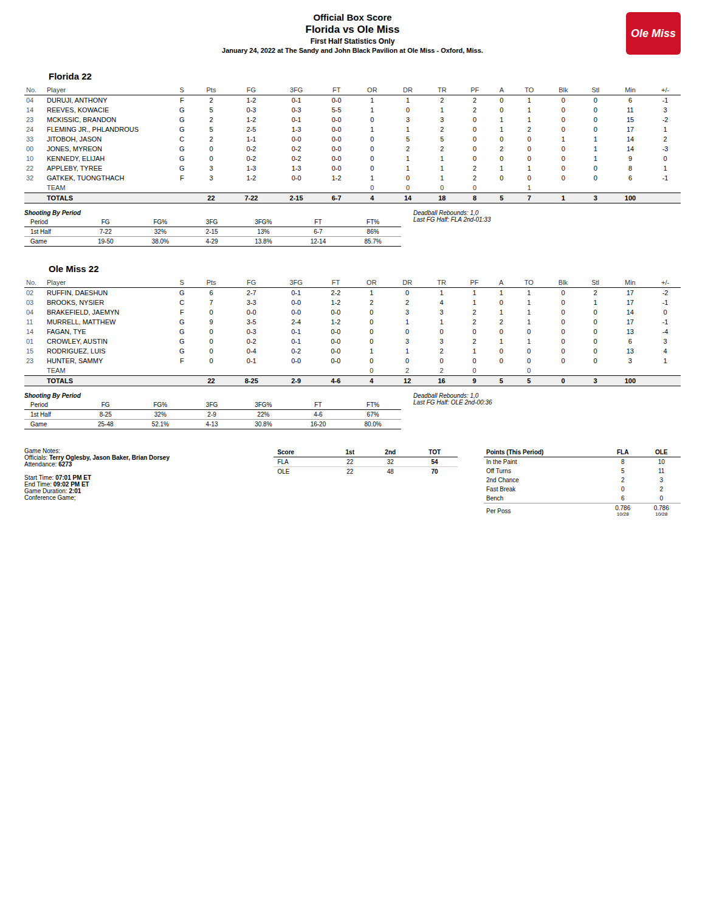Ole Miss
Official Box Score
Florida vs Ole Miss
First Half Statistics Only
January 24, 2022 at The Sandy and John Black Pavilion at Ole Miss - Oxford, Miss.
Florida 22
| No. | Player | S | Pts | FG | 3FG | FT | OR | DR | TR | PF | A | TO | Blk | Stl | Min | +/- |
| --- | --- | --- | --- | --- | --- | --- | --- | --- | --- | --- | --- | --- | --- | --- | --- | --- |
| 04 | DURUJI, ANTHONY | F | 2 | 1-2 | 0-1 | 0-0 | 1 | 1 | 2 | 2 | 0 | 1 | 0 | 0 | 6 | -1 |
| 14 | REEVES, KOWACIE | G | 5 | 0-3 | 0-3 | 5-5 | 1 | 0 | 1 | 2 | 0 | 1 | 0 | 0 | 11 | 3 |
| 23 | MCKISSIC, BRANDON | G | 2 | 1-2 | 0-1 | 0-0 | 0 | 3 | 3 | 0 | 1 | 1 | 0 | 0 | 15 | -2 |
| 24 | FLEMING JR., PHLANDROUS | G | 5 | 2-5 | 1-3 | 0-0 | 1 | 1 | 2 | 0 | 1 | 2 | 0 | 0 | 17 | 1 |
| 33 | JITOBOH, JASON | C | 2 | 1-1 | 0-0 | 0-0 | 0 | 5 | 5 | 0 | 0 | 0 | 1 | 1 | 14 | 2 |
| 00 | JONES, MYREON | G | 0 | 0-2 | 0-2 | 0-0 | 0 | 2 | 2 | 0 | 2 | 0 | 0 | 1 | 14 | -3 |
| 10 | KENNEDY, ELIJAH | G | 0 | 0-2 | 0-2 | 0-0 | 0 | 1 | 1 | 0 | 0 | 0 | 0 | 1 | 9 | 0 |
| 22 | APPLEBY, TYREE | G | 3 | 1-3 | 1-3 | 0-0 | 0 | 1 | 1 | 2 | 1 | 1 | 0 | 0 | 8 | 1 |
| 32 | GATKEK, TUONGTHACH | F | 3 | 1-2 | 0-0 | 1-2 | 1 | 0 | 1 | 2 | 0 | 0 | 0 | 0 | 6 | -1 |
| | TEAM | | | | | | 0 | 0 | 0 | 0 | | 1 | | | | |
| | TOTALS | | 22 | 7-22 | 2-15 | 6-7 | 4 | 14 | 18 | 8 | 5 | 7 | 1 | 3 | 100 | |
Shooting By Period
| Period | FG | FG% | 3FG | 3FG% | FT | FT% |
| --- | --- | --- | --- | --- | --- | --- |
| 1st Half | 7-22 | 32% | 2-15 | 13% | 6-7 | 86% |
| Game | 19-50 | 38.0% | 4-29 | 13.8% | 12-14 | 85.7% |
Deadball Rebounds: 1,0
Last FG Half: FLA 2nd-01:33
Ole Miss 22
| No. | Player | S | Pts | FG | 3FG | FT | OR | DR | TR | PF | A | TO | Blk | Stl | Min | +/- |
| --- | --- | --- | --- | --- | --- | --- | --- | --- | --- | --- | --- | --- | --- | --- | --- | --- |
| 02 | RUFFIN, DAESHUN | G | 6 | 2-7 | 0-1 | 2-2 | 1 | 0 | 1 | 1 | 1 | 1 | 0 | 2 | 17 | -2 |
| 03 | BROOKS, NYSIER | C | 7 | 3-3 | 0-0 | 1-2 | 2 | 2 | 4 | 1 | 0 | 1 | 0 | 1 | 17 | -1 |
| 04 | BRAKEFIELD, JAEMYN | F | 0 | 0-0 | 0-0 | 0-0 | 0 | 3 | 3 | 2 | 1 | 1 | 0 | 0 | 14 | 0 |
| 11 | MURRELL, MATTHEW | G | 9 | 3-5 | 2-4 | 1-2 | 0 | 1 | 1 | 2 | 2 | 1 | 0 | 0 | 17 | -1 |
| 14 | FAGAN, TYE | G | 0 | 0-3 | 0-1 | 0-0 | 0 | 0 | 0 | 0 | 0 | 0 | 0 | 0 | 13 | -4 |
| 01 | CROWLEY, AUSTIN | G | 0 | 0-2 | 0-1 | 0-0 | 0 | 3 | 3 | 2 | 1 | 1 | 0 | 0 | 6 | 3 |
| 15 | RODRIGUEZ, LUIS | G | 0 | 0-4 | 0-2 | 0-0 | 1 | 1 | 2 | 1 | 0 | 0 | 0 | 0 | 13 | 4 |
| 23 | HUNTER, SAMMY | F | 0 | 0-1 | 0-0 | 0-0 | 0 | 0 | 0 | 0 | 0 | 0 | 0 | 0 | 3 | 1 |
| | TEAM | | | | | | 0 | 2 | 2 | 0 | | 0 | | | | |
| | TOTALS | | 22 | 8-25 | 2-9 | 4-6 | 4 | 12 | 16 | 9 | 5 | 5 | 0 | 3 | 100 | |
Shooting By Period
| Period | FG | FG% | 3FG | 3FG% | FT | FT% |
| --- | --- | --- | --- | --- | --- | --- |
| 1st Half | 8-25 | 32% | 2-9 | 22% | 4-6 | 67% |
| Game | 25-48 | 52.1% | 4-13 | 30.8% | 16-20 | 80.0% |
Deadball Rebounds: 1,0
Last FG Half: OLE 2nd-00:36
Game Notes:
Officials: Terry Oglesby, Jason Baker, Brian Dorsey
Attendance: 6273
Start Time: 07:01 PM ET
End Time: 09:02 PM ET
Game Duration: 2:01
Conference Game;
| Score | 1st | 2nd | TOT |
| --- | --- | --- | --- |
| FLA | 22 | 32 | 54 |
| OLE | 22 | 48 | 70 |
| Points (This Period) | FLA | OLE |
| --- | --- | --- |
| In the Paint | 8 | 10 |
| Off Turns | 5 | 11 |
| 2nd Chance | 2 | 3 |
| Fast Break | 0 | 2 |
| Bench | 6 | 0 |
| Per Poss | 0.786 10/28 | 0.786 10/28 |